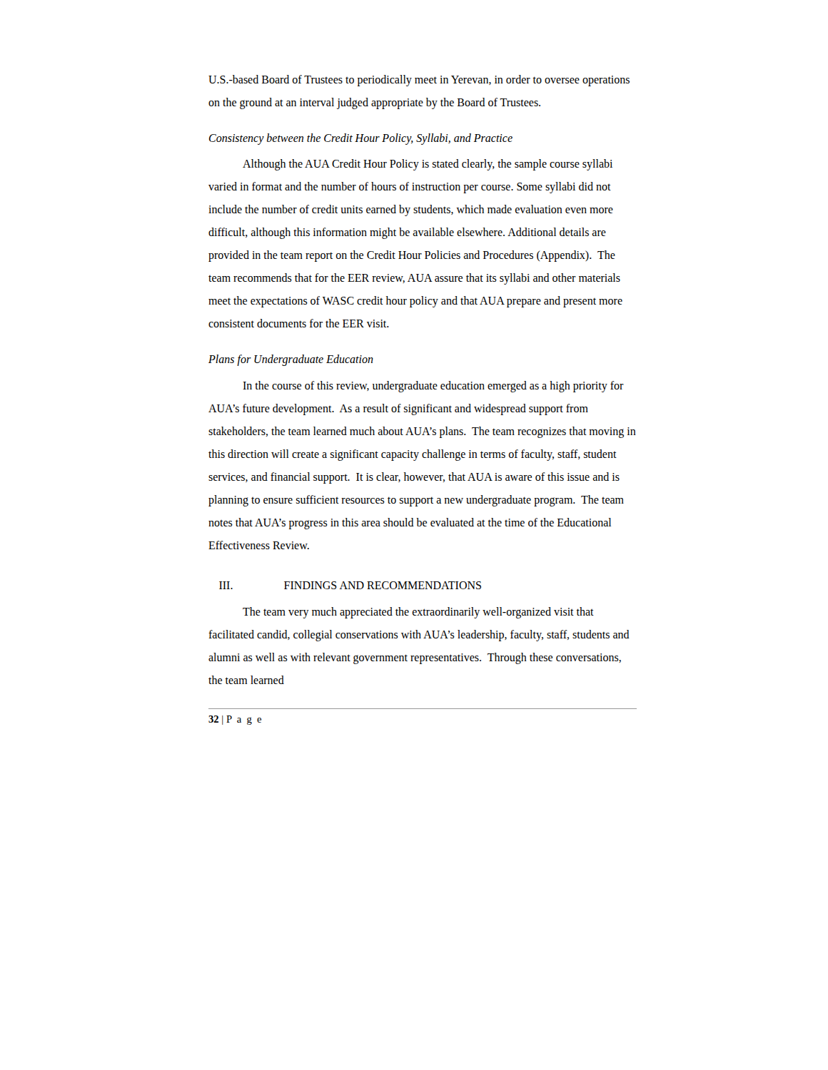U.S.-based Board of Trustees to periodically meet in Yerevan, in order to oversee operations on the ground at an interval judged appropriate by the Board of Trustees.
Consistency between the Credit Hour Policy, Syllabi, and Practice
Although the AUA Credit Hour Policy is stated clearly, the sample course syllabi varied in format and the number of hours of instruction per course. Some syllabi did not include the number of credit units earned by students, which made evaluation even more difficult, although this information might be available elsewhere. Additional details are provided in the team report on the Credit Hour Policies and Procedures (Appendix). The team recommends that for the EER review, AUA assure that its syllabi and other materials meet the expectations of WASC credit hour policy and that AUA prepare and present more consistent documents for the EER visit.
Plans for Undergraduate Education
In the course of this review, undergraduate education emerged as a high priority for AUA’s future development. As a result of significant and widespread support from stakeholders, the team learned much about AUA’s plans. The team recognizes that moving in this direction will create a significant capacity challenge in terms of faculty, staff, student services, and financial support. It is clear, however, that AUA is aware of this issue and is planning to ensure sufficient resources to support a new undergraduate program. The team notes that AUA’s progress in this area should be evaluated at the time of the Educational Effectiveness Review.
III. FINDINGS AND RECOMMENDATIONS
The team very much appreciated the extraordinarily well-organized visit that facilitated candid, collegial conservations with AUA’s leadership, faculty, staff, students and alumni as well as with relevant government representatives. Through these conversations, the team learned
32 | P a g e